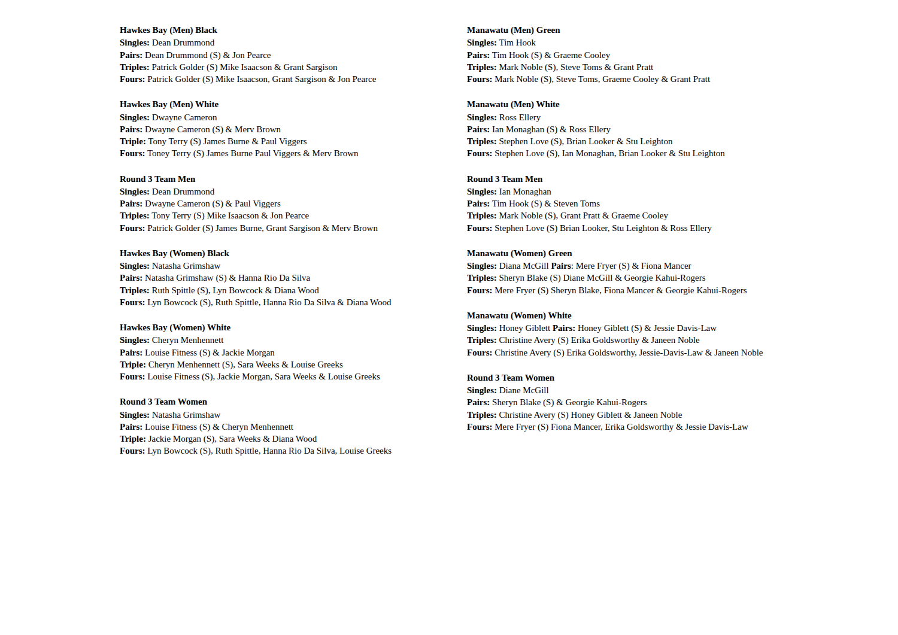Hawkes Bay (Men) Black
Singles: Dean Drummond
Pairs: Dean Drummond (S) & Jon Pearce
Triples: Patrick Golder (S) Mike Isaacson & Grant Sargison
Fours: Patrick Golder (S) Mike Isaacson, Grant Sargison & Jon Pearce
Hawkes Bay (Men) White
Singles: Dwayne Cameron
Pairs: Dwayne Cameron (S) & Merv Brown
Triple: Tony Terry (S) James Burne & Paul Viggers
Fours: Toney Terry (S) James Burne Paul Viggers & Merv Brown
Round 3 Team Men
Singles: Dean Drummond
Pairs: Dwayne Cameron (S) & Paul Viggers
Triples: Tony Terry (S) Mike Isaacson & Jon Pearce
Fours: Patrick Golder (S) James Burne, Grant Sargison & Merv Brown
Hawkes Bay (Women) Black
Singles: Natasha Grimshaw
Pairs: Natasha Grimshaw (S) & Hanna Rio Da Silva
Triples: Ruth Spittle (S), Lyn Bowcock & Diana Wood
Fours: Lyn Bowcock (S), Ruth Spittle, Hanna Rio Da Silva & Diana Wood
Hawkes Bay (Women) White
Singles: Cheryn Menhennett
Pairs: Louise Fitness (S) & Jackie Morgan
Triple: Cheryn Menhennett (S), Sara Weeks & Louise Greeks
Fours: Louise Fitness (S), Jackie Morgan, Sara Weeks & Louise Greeks
Round 3 Team Women
Singles: Natasha Grimshaw
Pairs: Louise Fitness (S) & Cheryn Menhennett
Triple: Jackie Morgan (S), Sara Weeks & Diana Wood
Fours: Lyn Bowcock (S), Ruth Spittle, Hanna Rio Da Silva, Louise Greeks
Manawatu (Men) Green
Singles: Tim Hook
Pairs: Tim Hook (S) & Graeme Cooley
Triples: Mark Noble (S), Steve Toms & Grant Pratt
Fours: Mark Noble (S), Steve Toms, Graeme Cooley & Grant Pratt
Manawatu (Men) White
Singles: Ross Ellery
Pairs: Ian Monaghan (S) & Ross Ellery
Triples: Stephen Love (S), Brian Looker & Stu Leighton
Fours: Stephen Love (S), Ian Monaghan, Brian Looker & Stu Leighton
Round 3 Team Men
Singles: Ian Monaghan
Pairs: Tim Hook (S) & Steven Toms
Triples: Mark Noble (S), Grant Pratt & Graeme Cooley
Fours: Stephen Love (S) Brian Looker, Stu Leighton & Ross Ellery
Manawatu (Women) Green
Singles: Diana McGill Pairs: Mere Fryer (S) & Fiona Mancer
Triples: Sheryn Blake (S) Diane McGill & Georgie Kahui-Rogers
Fours: Mere Fryer (S) Sheryn Blake, Fiona Mancer & Georgie Kahui-Rogers
Manawatu (Women) White
Singles: Honey Giblett Pairs: Honey Giblett (S) & Jessie Davis-Law
Triples: Christine Avery (S) Erika Goldsworthy & Janeen Noble
Fours: Christine Avery (S) Erika Goldsworthy, Jessie-Davis-Law & Janeen Noble
Round 3 Team Women
Singles: Diane McGill
Pairs: Sheryn Blake (S) & Georgie Kahui-Rogers
Triples: Christine Avery (S) Honey Giblett & Janeen Noble
Fours: Mere Fryer (S) Fiona Mancer, Erika Goldsworthy & Jessie Davis-Law